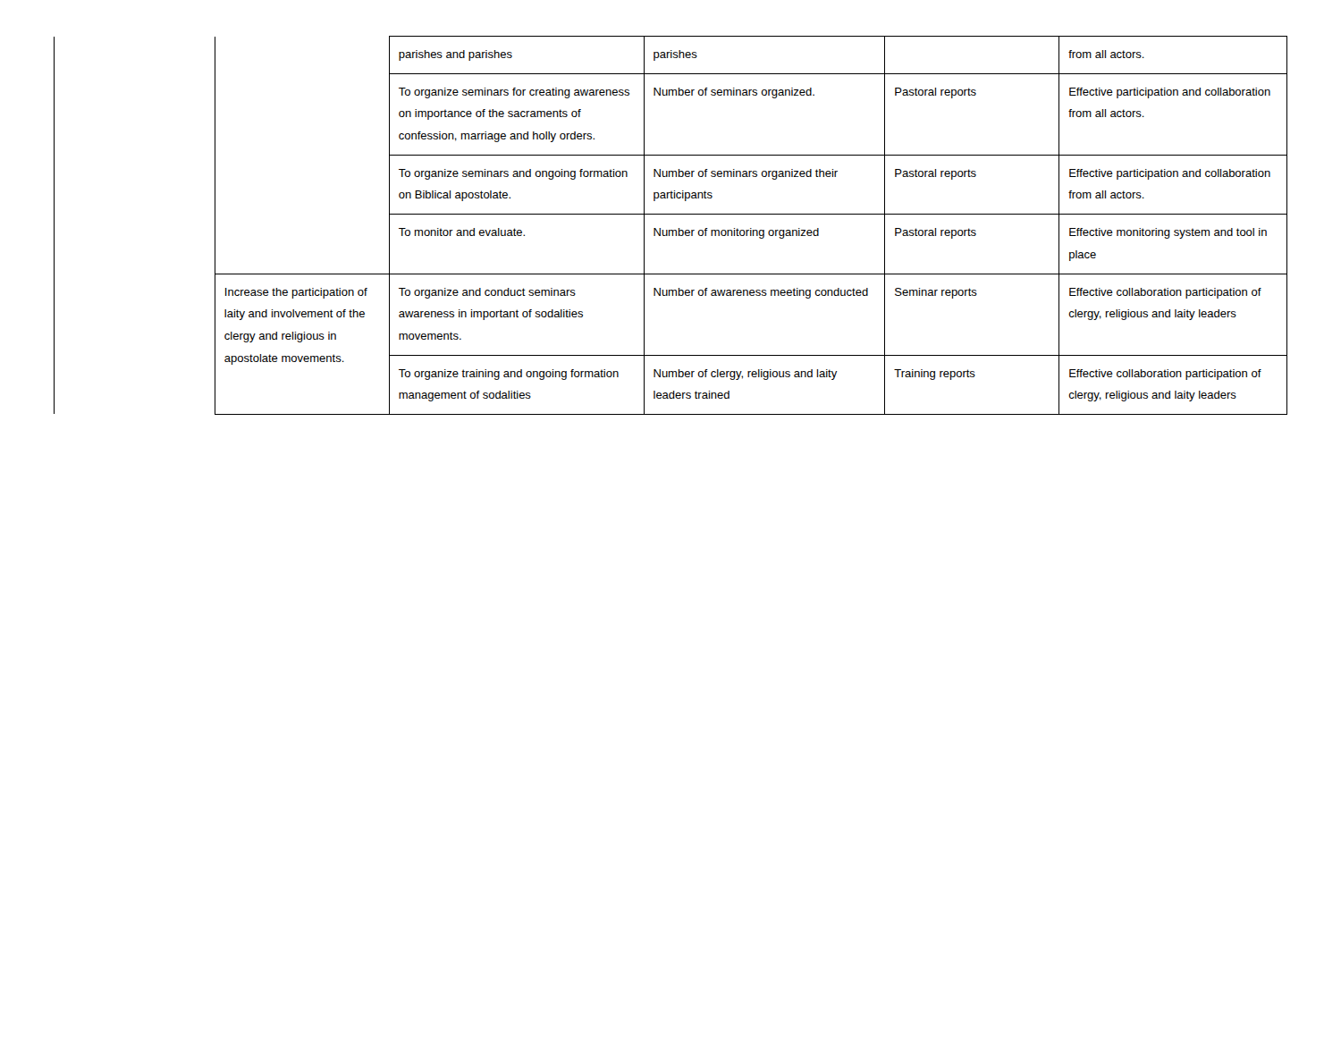| | | parishes and parishes | parishes | | from all actors. |
| To organize seminars for creating awareness on importance of the sacraments of confession, marriage and holly orders. | Number of seminars organized. | Pastoral reports | Effective participation and collaboration from all actors. |
| To organize seminars and ongoing formation on Biblical apostolate. | Number of seminars organized their participants | Pastoral reports | Effective participation and collaboration from all actors. |
| To monitor and evaluate. | Number of monitoring organized | Pastoral reports | Effective monitoring system and tool in place |
| Increase the participation of laity and involvement of the clergy and religious in apostolate movements. | To organize and conduct seminars awareness in important of sodalities movements. | Number of awareness meeting conducted | Seminar reports | Effective collaboration participation of clergy, religious and laity leaders |
| | To organize training and ongoing formation management of sodalities | Number of clergy, religious and laity leaders trained | Training reports | Effective collaboration participation of clergy, religious and laity leaders |